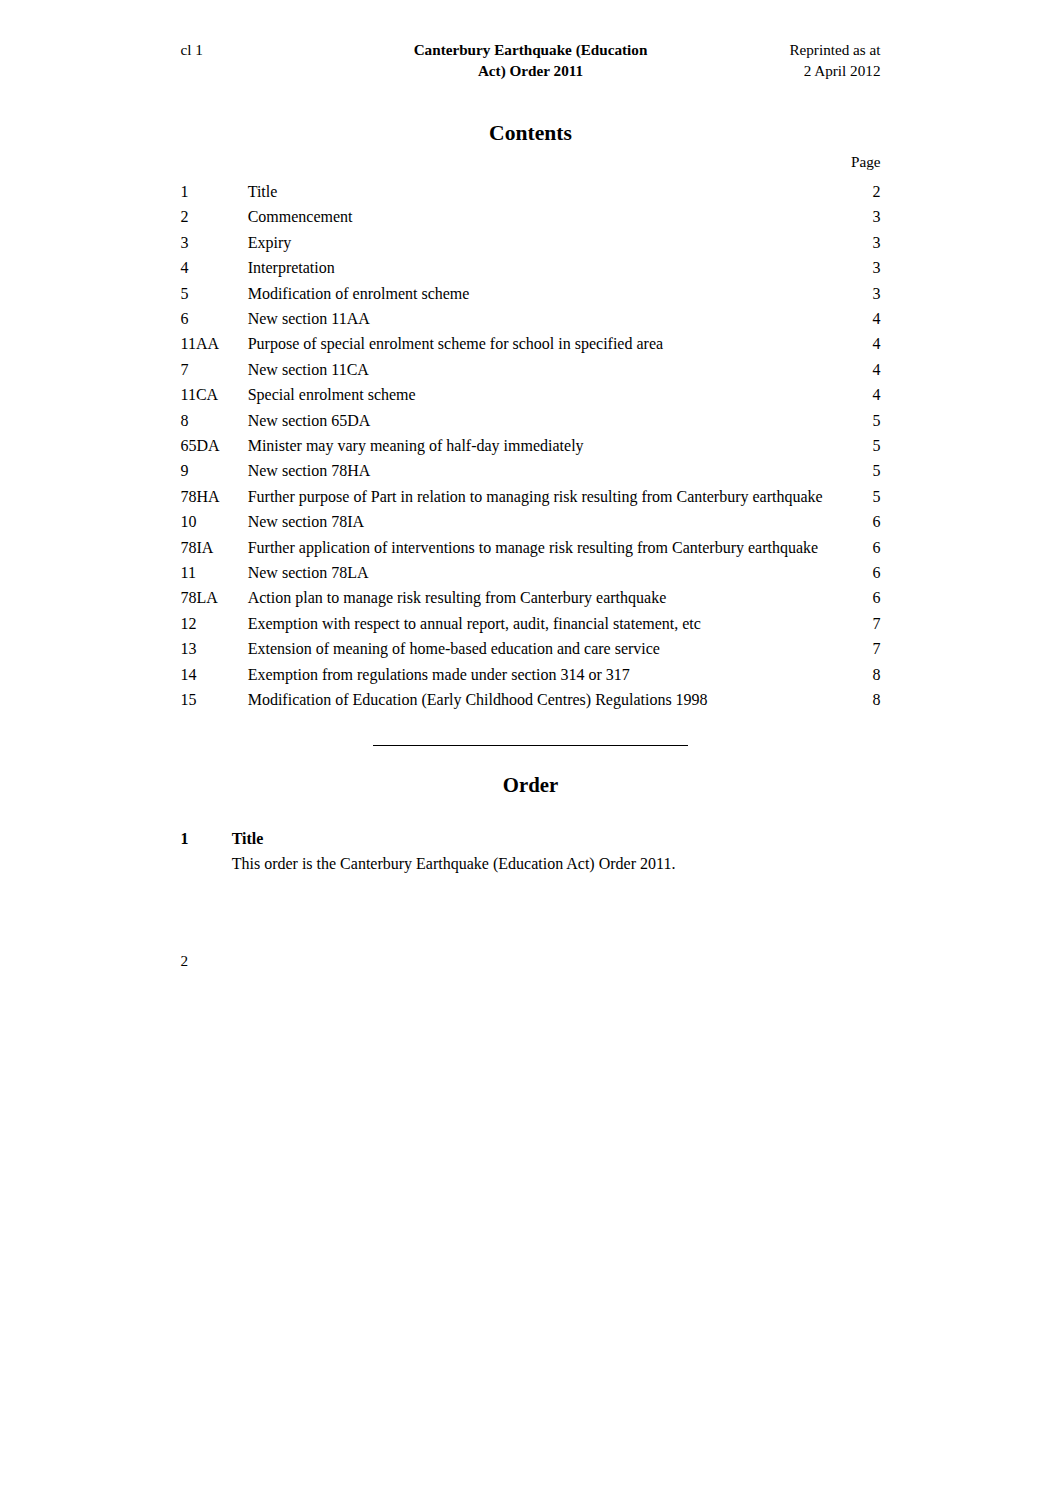cl 1
Canterbury Earthquake (Education
Act) Order 2011
Reprinted as at
2 April 2012
Contents
Page
| 1 | Title | 2 |
| 2 | Commencement | 3 |
| 3 | Expiry | 3 |
| 4 | Interpretation | 3 |
| 5 | Modification of enrolment scheme | 3 |
| 6 | New section 11AA | 4 |
| 11AA | Purpose of special enrolment scheme for school in specified area | 4 |
| 7 | New section 11CA | 4 |
| 11CA | Special enrolment scheme | 4 |
| 8 | New section 65DA | 5 |
| 65DA | Minister may vary meaning of half-day immediately | 5 |
| 9 | New section 78HA | 5 |
| 78HA | Further purpose of Part in relation to managing risk resulting from Canterbury earthquake | 5 |
| 10 | New section 78IA | 6 |
| 78IA | Further application of interventions to manage risk resulting from Canterbury earthquake | 6 |
| 11 | New section 78LA | 6 |
| 78LA | Action plan to manage risk resulting from Canterbury earthquake | 6 |
| 12 | Exemption with respect to annual report, audit, financial statement, etc | 7 |
| 13 | Extension of meaning of home-based education and care service | 7 |
| 14 | Exemption from regulations made under section 314 or 317 | 8 |
| 15 | Modification of Education (Early Childhood Centres) Regulations 1998 | 8 |
Order
1
Title
This order is the Canterbury Earthquake (Education Act) Order 2011.
2